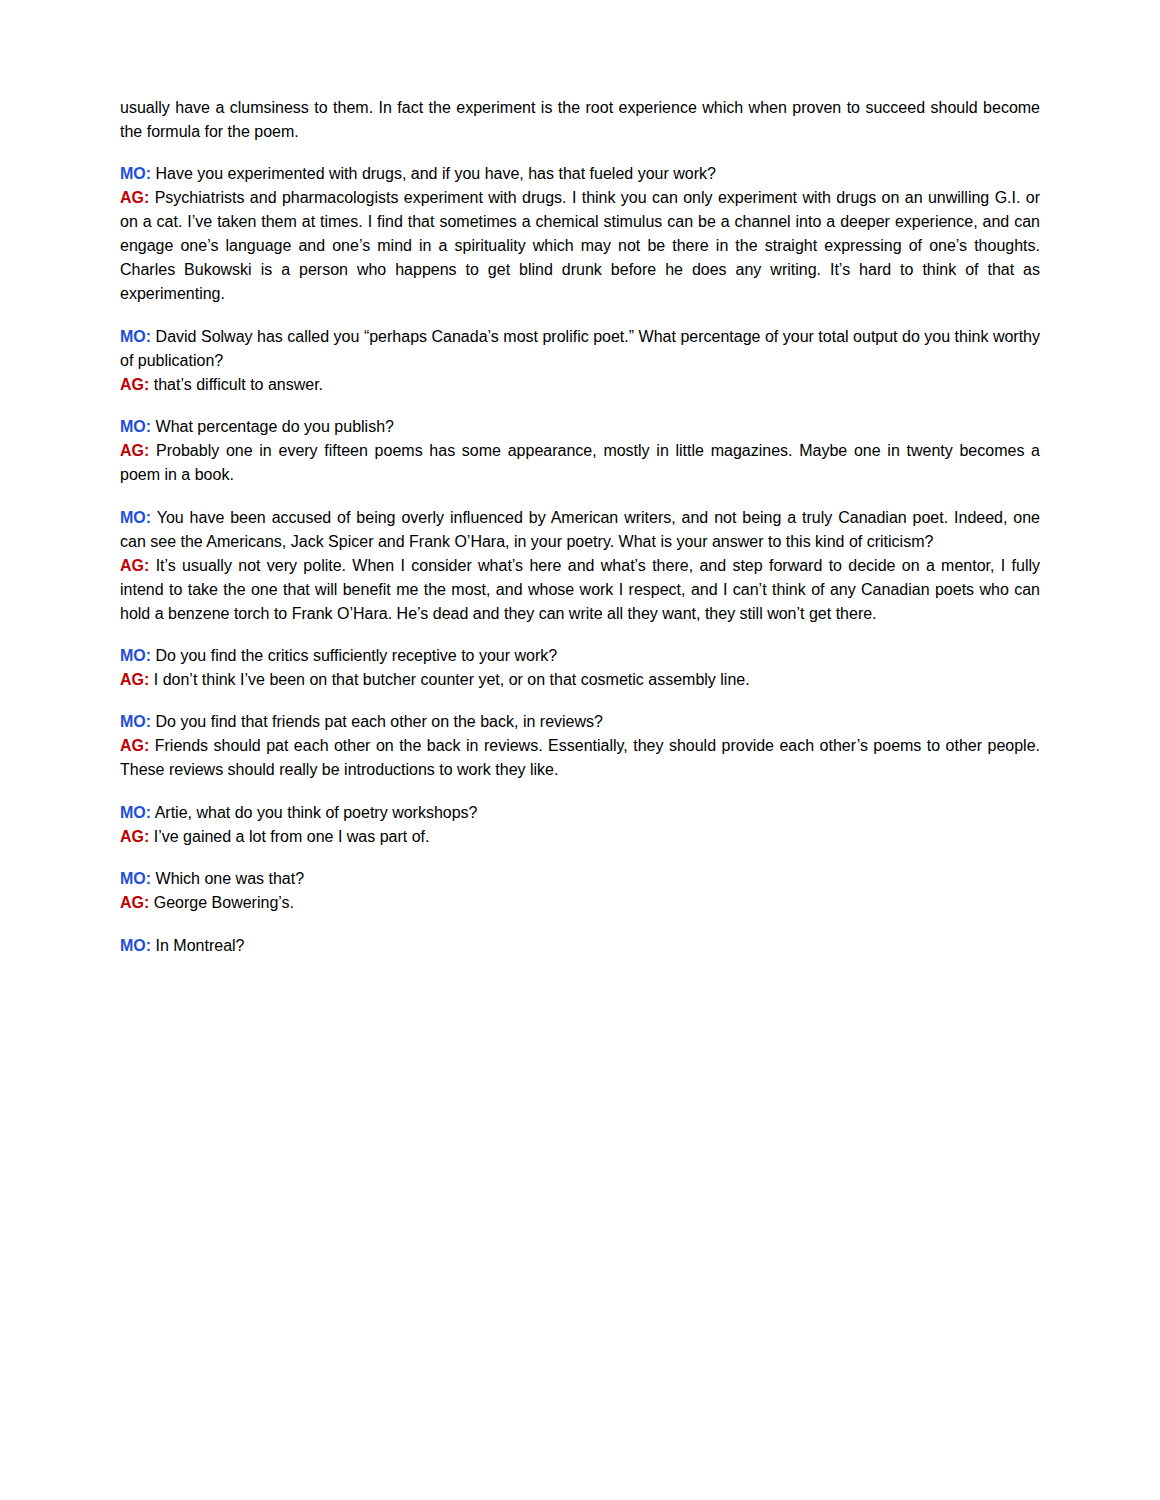usually have a clumsiness to them. In fact the experiment is the root experience which when proven to succeed should become the formula for the poem.
MO: Have you experimented with drugs, and if you have, has that fueled your work?
AG: Psychiatrists and pharmacologists experiment with drugs. I think you can only experiment with drugs on an unwilling G.I. or on a cat. I’ve taken them at times. I find that sometimes a chemical stimulus can be a channel into a deeper experience, and can engage one’s language and one’s mind in a spirituality which may not be there in the straight expressing of one’s thoughts. Charles Bukowski is a person who happens to get blind drunk before he does any writing. It’s hard to think of that as experimenting.
MO: David Solway has called you “perhaps Canada’s most prolific poet.” What percentage of your total output do you think worthy of publication?
AG: that’s difficult to answer.
MO: What percentage do you publish?
AG: Probably one in every fifteen poems has some appearance, mostly in little magazines. Maybe one in twenty becomes a poem in a book.
MO: You have been accused of being overly influenced by American writers, and not being a truly Canadian poet. Indeed, one can see the Americans, Jack Spicer and Frank O’Hara, in your poetry. What is your answer to this kind of criticism?
AG: It’s usually not very polite. When I consider what’s here and what’s there, and step forward to decide on a mentor, I fully intend to take the one that will benefit me the most, and whose work I respect, and I can’t think of any Canadian poets who can hold a benzene torch to Frank O’Hara. He’s dead and they can write all they want, they still won’t get there.
MO: Do you find the critics sufficiently receptive to your work?
AG: I don’t think I’ve been on that butcher counter yet, or on that cosmetic assembly line.
MO: Do you find that friends pat each other on the back, in reviews?
AG: Friends should pat each other on the back in reviews. Essentially, they should provide each other’s poems to other people. These reviews should really be introductions to work they like.
MO: Artie, what do you think of poetry workshops?
AG: I’ve gained a lot from one I was part of.
MO: Which one was that?
AG: George Bowering’s.
MO: In Montreal?